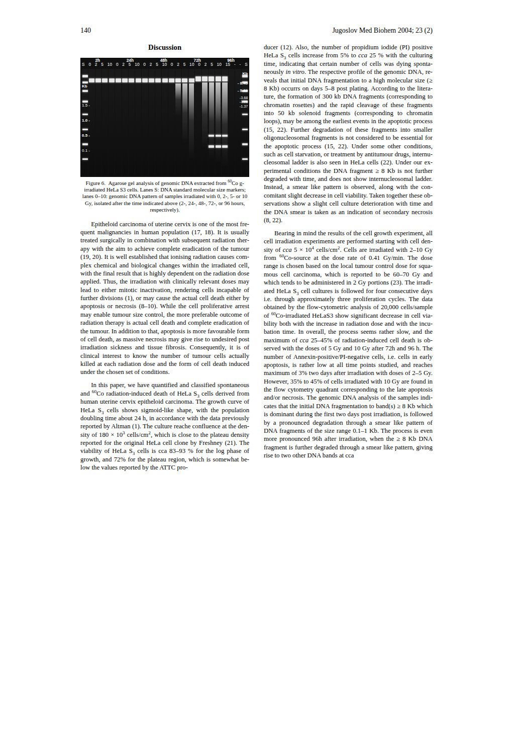140 Jugoslov Med Biohem 2004; 23 (2)
Discussion
2h 24h 48h 72h 96h
S 02510 02510 02510 02510 0251015 --S
Kb
1.5 -
1.0 -
0.5 -
0.1 -
Kb
- 8.45
- 5.69
-3.68
-1.93
-1.37
Figure 6. Agarose gel analysis of genomic DNA extracted from 60Co g-irradiated HeLa S3 cells. Lanes S: DNA standard molecular size markers; lanes 0–10: genomic DNA pattern of samples irradiated with 0, 2-, 5- or 10 Gy, isolated after the time indicated above (2-, 24-, 48-, 72-, or 96 hours, respectively).
Epitheloid carcinoma of uterine cervix is one of the most frequent malignancies in human population (17, 18). It is usually treated surgically in combination with subsequent radiation therapy with the aim to achieve complete eradication of the tumour (19, 20). It is well established that ionising radiation causes complex chemical and biological changes within the irradiated cell, with the final result that is highly dependent on the radiation dose applied. Thus, the irradiation with clinically relevant doses may lead to either mitotic inactivation, rendering cells incapable of further divisions (1), or may cause the actual cell death either by apoptosis or necrosis (8–10). While the cell proliferative arrest may enable tumour size control, the more preferable outcome of radiation therapy is actual cell death and complete eradication of the tumour. In addition to that, apoptosis is more favourable form of cell death, as massive necrosis may give rise to undesired post irradiation sickness and tissue fibrosis. Consequently, it is of clinical interest to know the number of tumour cells actually killed at each radiation dose and the form of cell death induced under the chosen set of conditions.
In this paper, we have quantified and classified spontaneous and 60Co radiation-induced death of HeLa S3 cells derived from human uterine cervix epitheloid carcinoma. The growth curve of HeLa S3 cells shows sigmoid-like shape, with the population doubling time about 24 h, in accordance with the data previously reported by Altman (1). The culture reache confluence at the density of 180 × 103 cells/cm2, which is close to the plateau density reported for the original HeLa cell clone by Freshney (21). The viability of HeLa S3 cells is cca 83–93 % for the log phase of growth, and 72% for the plateau region, which is somewhat below the values reported by the ATTC pro-
ducer (12). Also, the number of propidium iodide (PI) positive HeLa S3 cells increase from 5% to cca 25 % with the culturing time, indicating that certain number of cells was dying spontaneously in vitro. The respective profile of the genomic DNA, reveals that initial DNA fragmentation to a high molecular size (≥ 8 Kb) occurrs on days 5–8 post plating. According to the literature, the formation of 300 kb DNA fragments (corresponding to chromatin rosettes) and the rapid cleavage of these fragments into 50 kb solenoid fragments (corresponding to chromatin loops), may be among the earliest events in the apoptotic process (15, 22). Further degradation of these fragments into smaller oligonucleosomal fragments is not considered to be essential for the apoptotic process (15, 22). Under some other conditions, such as cell starvation, or treatment by antitumour drugs, internucleosomal ladder is also seen in HeLa cells (22). Under our experimental conditions the DNA fragment ≥ 8 Kb is not further degraded with time, and does not show internucleosomal ladder. Instead, a smear like pattern is observed, along with the concomitant slight decrease in cell viability. Taken together these observations show a slight cell culture deterioration with time and the DNA smear is taken as an indication of secondary necrosis (8, 22).
Bearing in mind the results of the cell growth experiment, all cell irradiation experiments are performed starting with cell density of cca 5 × 104 cells/cm2. Cells are irradiated with 2–10 Gy from 60Co-source at the dose rate of 0.41 Gy/min. The dose range is chosen based on the local tumour control dose for squamous cell carcinoma, which is reported to be 60–70 Gy and which tends to be administered in 2 Gy portions (23). The irradiated HeLa S3 cell cultures is followed for four consecutive days i.e. through approximately three proliferation cycles. The data obtained by the flow-cytometric analysis of 20,000 cells/sample of 60Co-irradiated HeLaS3 show significant decrease in cell viability both with the increase in radiation dose and with the incubation time. In overall, the process seems rather slow, and the maximum of cca 25–45% of radiation-induced cell death is observed with the doses of 5 Gy and 10 Gy after 72h and 96 h. The number of Annexin-positive/PI-negative cells, i.e. cells in early apoptosis, is rather low at all time points studied, and reaches maximum of 3% two days after irradiation with doses of 2–5 Gy. However, 35% to 45% of cells irradiated with 10 Gy are found in the flow cytometry quadrant corresponding to the late apoptosis and/or necrosis. The genomic DNA analysis of the samples indicates that the initial DNA fragmentation to band(s) ≥ 8 Kb which is dominant during the first two days post irradiation, is followed by a pronounced degradation through a smear like pattern of DNA fragments of the size range 0.1–1 Kb. The process is even more pronounced 96h after irradiation, when the ≥ 8 Kb DNA fragment is further degraded through a smear like pattern, giving rise to two other DNA bands at cca